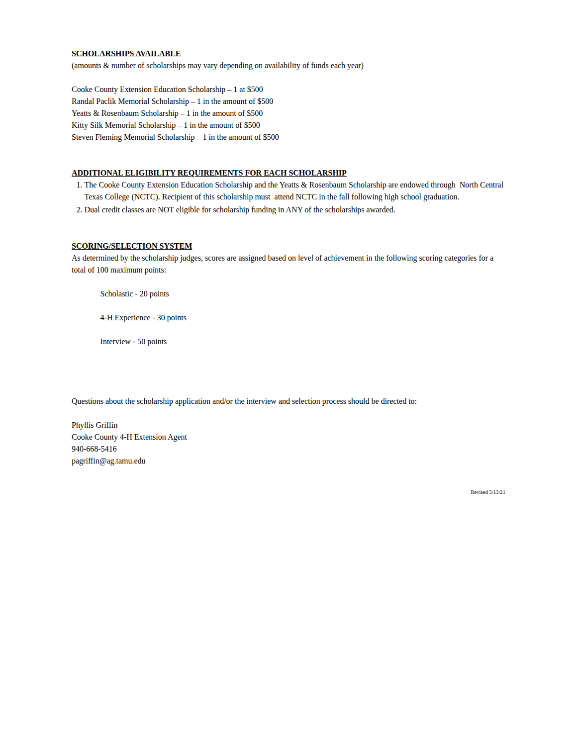SCHOLARSHIPS AVAILABLE
(amounts & number of scholarships may vary depending on availability of funds each year)
Cooke County Extension Education Scholarship – 1 at $500
Randal Paclik Memorial Scholarship – 1 in the amount of $500
Yeatts & Rosenbaum Scholarship – 1 in the amount of $500
Kitty Silk Memorial Scholarship – 1 in the amount of $500
Steven Fleming Memorial Scholarship – 1 in the amount of $500
ADDITIONAL ELIGIBILITY REQUIREMENTS FOR EACH SCHOLARSHIP
The Cooke County Extension Education Scholarship and the Yeatts & Rosenbaum Scholarship are endowed through North Central Texas College (NCTC). Recipient of this scholarship must attend NCTC in the fall following high school graduation.
Dual credit classes are NOT eligible for scholarship funding in ANY of the scholarships awarded.
SCORING/SELECTION SYSTEM
As determined by the scholarship judges, scores are assigned based on level of achievement in the following scoring categories for a total of 100 maximum points:
Scholastic - 20 points
4-H Experience - 30 points
Interview - 50 points
Questions about the scholarship application and/or the interview and selection process should be directed to:
Phyllis Griffin
Cooke County 4-H Extension Agent
940-668-5416
pagriffin@ag.tamu.edu
Revised 5/13/21